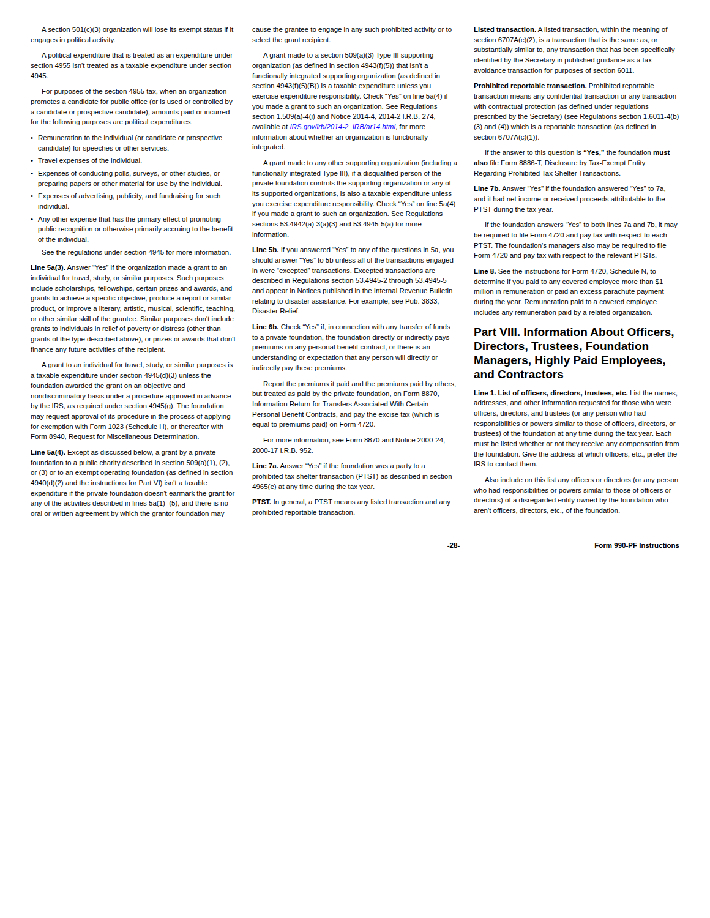A section 501(c)(3) organization will lose its exempt status if it engages in political activity.
A political expenditure that is treated as an expenditure under section 4955 isn't treated as a taxable expenditure under section 4945.
For purposes of the section 4955 tax, when an organization promotes a candidate for public office (or is used or controlled by a candidate or prospective candidate), amounts paid or incurred for the following purposes are political expenditures.
Remuneration to the individual (or candidate or prospective candidate) for speeches or other services.
Travel expenses of the individual.
Expenses of conducting polls, surveys, or other studies, or preparing papers or other material for use by the individual.
Expenses of advertising, publicity, and fundraising for such individual.
Any other expense that has the primary effect of promoting public recognition or otherwise primarily accruing to the benefit of the individual.
See the regulations under section 4945 for more information.
Line 5a(3). Answer “Yes” if the organization made a grant to an individual for travel, study, or similar purposes. Such purposes include scholarships, fellowships, certain prizes and awards, and grants to achieve a specific objective, produce a report or similar product, or improve a literary, artistic, musical, scientific, teaching, or other similar skill of the grantee. Similar purposes don't include grants to individuals in relief of poverty or distress (other than grants of the type described above), or prizes or awards that don't finance any future activities of the recipient.
A grant to an individual for travel, study, or similar purposes is a taxable expenditure under section 4945(d)(3) unless the foundation awarded the grant on an objective and nondiscriminatory basis under a procedure approved in advance by the IRS, as required under section 4945(g). The foundation may request approval of its procedure in the process of applying for exemption with Form 1023 (Schedule H), or thereafter with Form 8940, Request for Miscellaneous Determination.
Line 5a(4). Except as discussed below, a grant by a private foundation to a public charity described in section 509(a)(1), (2), or (3) or to an exempt operating foundation (as defined in section 4940(d)(2) and the instructions for Part VI) isn't a taxable expenditure if the private foundation doesn't earmark the grant for any of the activities described in lines 5a(1)–(5), and there is no oral or written agreement by which the grantor foundation may cause the grantee to engage in any such prohibited activity or to select the grant recipient.
A grant made to a section 509(a)(3) Type III supporting organization (as defined in section 4943(f)(5)) that isn't a functionally integrated supporting organization (as defined in section 4943(f)(5)(B)) is a taxable expenditure unless you exercise expenditure responsibility. Check “Yes” on line 5a(4) if you made a grant to such an organization. See Regulations section 1.509(a)-4(i) and Notice 2014-4, 2014-2 I.R.B. 274, available at IRS.gov/irb/2014-2_IRB/ar14.html, for more information about whether an organization is functionally integrated.
A grant made to any other supporting organization (including a functionally integrated Type III), if a disqualified person of the private foundation controls the supporting organization or any of its supported organizations, is also a taxable expenditure unless you exercise expenditure responsibility. Check “Yes” on line 5a(4) if you made a grant to such an organization. See Regulations sections 53.4942(a)-3(a)(3) and 53.4945-5(a) for more information.
Line 5b. If you answered “Yes” to any of the questions in 5a, you should answer “Yes” to 5b unless all of the transactions engaged in were “excepted” transactions. Excepted transactions are described in Regulations section 53.4945-2 through 53.4945-5 and appear in Notices published in the Internal Revenue Bulletin relating to disaster assistance. For example, see Pub. 3833, Disaster Relief.
Line 6b. Check “Yes” if, in connection with any transfer of funds to a private foundation, the foundation directly or indirectly pays premiums on any personal benefit contract, or there is an understanding or expectation that any person will directly or indirectly pay these premiums.
Report the premiums it paid and the premiums paid by others, but treated as paid by the private foundation, on Form 8870, Information Return for Transfers Associated With Certain Personal Benefit Contracts, and pay the excise tax (which is equal to premiums paid) on Form 4720.
For more information, see Form 8870 and Notice 2000-24, 2000-17 I.R.B. 952.
Line 7a. Answer “Yes” if the foundation was a party to a prohibited tax shelter transaction (PTST) as described in section 4965(e) at any time during the tax year.
PTST. In general, a PTST means any listed transaction and any prohibited reportable transaction.
Listed transaction. A listed transaction, within the meaning of section 6707A(c)(2), is a transaction that is the same as, or substantially similar to, any transaction that has been specifically identified by the Secretary in published guidance as a tax avoidance transaction for purposes of section 6011.
Prohibited reportable transaction. Prohibited reportable transaction means any confidential transaction or any transaction with contractual protection (as defined under regulations prescribed by the Secretary) (see Regulations section 1.6011-4(b)(3) and (4)) which is a reportable transaction (as defined in section 6707A(c)(1)).
If the answer to this question is “Yes,” the foundation must also file Form 8886-T, Disclosure by Tax-Exempt Entity Regarding Prohibited Tax Shelter Transactions.
Line 7b. Answer “Yes” if the foundation answered “Yes” to 7a, and it had net income or received proceeds attributable to the PTST during the tax year.
If the foundation answers “Yes” to both lines 7a and 7b, it may be required to file Form 4720 and pay tax with respect to each PTST. The foundation's managers also may be required to file Form 4720 and pay tax with respect to the relevant PTSTs.
Line 8. See the instructions for Form 4720, Schedule N, to determine if you paid to any covered employee more than $1 million in remuneration or paid an excess parachute payment during the year. Remuneration paid to a covered employee includes any remuneration paid by a related organization.
Part VIII. Information About Officers, Directors, Trustees, Foundation Managers, Highly Paid Employees, and Contractors
Line 1. List of officers, directors, trustees, etc. List the names, addresses, and other information requested for those who were officers, directors, and trustees (or any person who had responsibilities or powers similar to those of officers, directors, or trustees) of the foundation at any time during the tax year. Each must be listed whether or not they receive any compensation from the foundation. Give the address at which officers, etc., prefer the IRS to contact them.
Also include on this list any officers or directors (or any person who had responsibilities or powers similar to those of officers or directors) of a disregarded entity owned by the foundation who aren't officers, directors, etc., of the foundation.
-28-
Form 990-PF Instructions